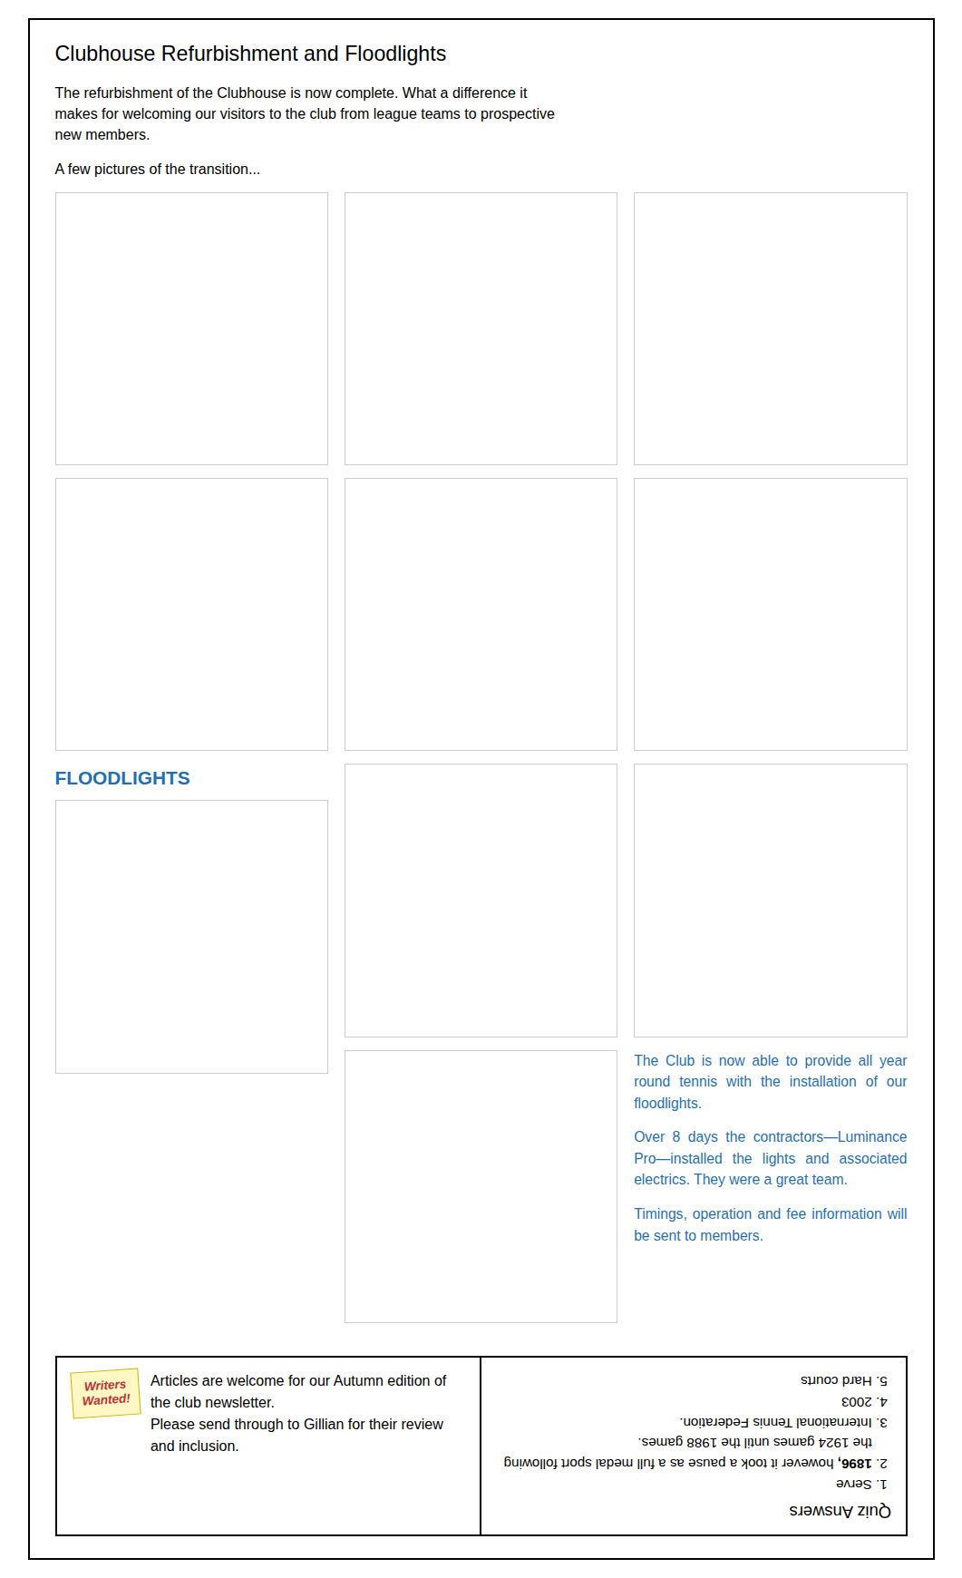Clubhouse Refurbishment and Floodlights
The refurbishment of the Clubhouse is now complete. What a difference it makes for welcoming our visitors to the club from league teams to prospective new members.
A few pictures of the transition...
FLOODLIGHTS
The Club is now able to provide all year round tennis with the installation of our floodlights.
Over 8 days the contractors—Luminance Pro—installed the lights and associated electrics. They were a great team.
Timings, operation and fee information will be sent to members.
Writers
Wanted!
Articles are welcome for our Autumn edition of the club newsletter.
Please send through to Gillian for their review and inclusion.
Quiz Answers
Serve
1896, however it took a pause as a full medal sport following the 1924 games until the 1988 games.
International Tennis Federation.
2003
Hard courts